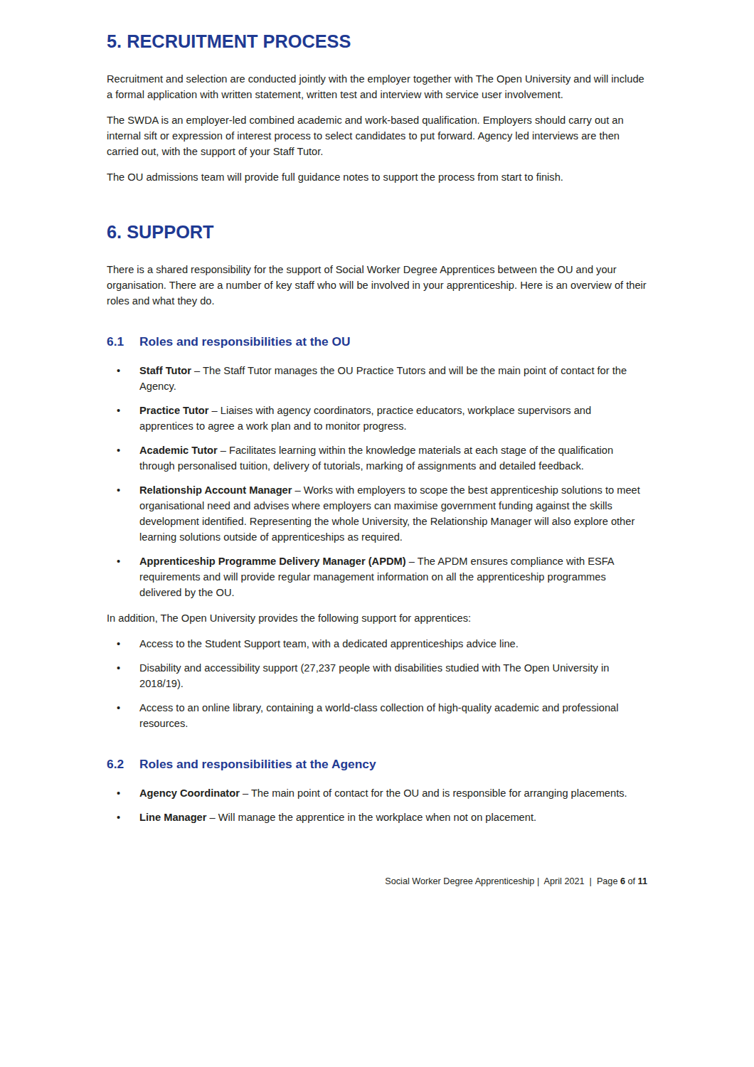5. RECRUITMENT PROCESS
Recruitment and selection are conducted jointly with the employer together with The Open University and will include a formal application with written statement, written test and interview with service user involvement.
The SWDA is an employer-led combined academic and work-based qualification. Employers should carry out an internal sift or expression of interest process to select candidates to put forward. Agency led interviews are then carried out, with the support of your Staff Tutor.
The OU admissions team will provide full guidance notes to support the process from start to finish.
6. SUPPORT
There is a shared responsibility for the support of Social Worker Degree Apprentices between the OU and your organisation. There are a number of key staff who will be involved in your apprenticeship. Here is an overview of their roles and what they do.
6.1 Roles and responsibilities at the OU
Staff Tutor – The Staff Tutor manages the OU Practice Tutors and will be the main point of contact for the Agency.
Practice Tutor – Liaises with agency coordinators, practice educators, workplace supervisors and apprentices to agree a work plan and to monitor progress.
Academic Tutor – Facilitates learning within the knowledge materials at each stage of the qualification through personalised tuition, delivery of tutorials, marking of assignments and detailed feedback.
Relationship Account Manager – Works with employers to scope the best apprenticeship solutions to meet organisational need and advises where employers can maximise government funding against the skills development identified. Representing the whole University, the Relationship Manager will also explore other learning solutions outside of apprenticeships as required.
Apprenticeship Programme Delivery Manager (APDM) – The APDM ensures compliance with ESFA requirements and will provide regular management information on all the apprenticeship programmes delivered by the OU.
In addition, The Open University provides the following support for apprentices:
Access to the Student Support team, with a dedicated apprenticeships advice line.
Disability and accessibility support (27,237 people with disabilities studied with The Open University in 2018/19).
Access to an online library, containing a world-class collection of high-quality academic and professional resources.
6.2 Roles and responsibilities at the Agency
Agency Coordinator – The main point of contact for the OU and is responsible for arranging placements.
Line Manager – Will manage the apprentice in the workplace when not on placement.
Social Worker Degree Apprenticeship | April 2021 | Page 6 of 11